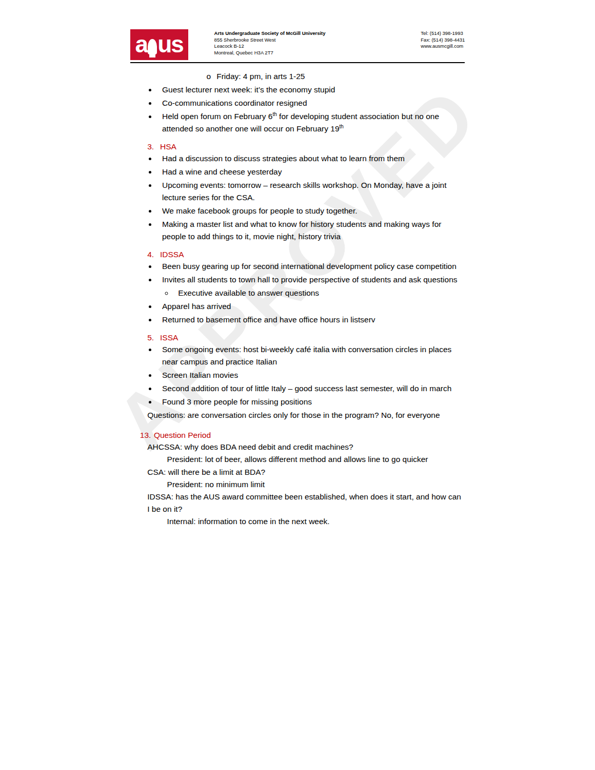APPROVED
a us
Arts Undergraduate Society of McGill University
855 Sherbrooke Street West
Leacock B-12
Montreal, Quebec H3A 2T7
Tel: (514) 398-1993
Fax: (514) 398-4431
www.ausmcgill.com
o Friday: 4 pm, in arts 1-25
Guest lecturer next week: it’s the economy stupid
Co-communications coordinator resigned
Held open forum on February 6th for developing student association but no one attended so another one will occur on February 19th
3. HSA
Had a discussion to discuss strategies about what to learn from them
Had a wine and cheese yesterday
Upcoming events: tomorrow – research skills workshop. On Monday, have a joint lecture series for the CSA.
We make facebook groups for people to study together.
Making a master list and what to know for history students and making ways for people to add things to it, movie night, history trivia
4. IDSSA
Been busy gearing up for second international development policy case competition
Invites all students to town hall to provide perspective of students and ask questions
Executive available to answer questions
Apparel has arrived
Returned to basement office and have office hours in listserv
5. ISSA
Some ongoing events: host bi-weekly café italia with conversation circles in places near campus and practice Italian
Screen Italian movies
Second addition of tour of little Italy – good success last semester, will do in march
Found 3 more people for missing positions
Questions: are conversation circles only for those in the program? No, for everyone
13. Question Period
AHCSSA: why does BDA need debit and credit machines?
President: lot of beer, allows different method and allows line to go quicker
CSA: will there be a limit at BDA?
President: no minimum limit
IDSSA: has the AUS award committee been established, when does it start, and how can I be on it?
Internal: information to come in the next week.